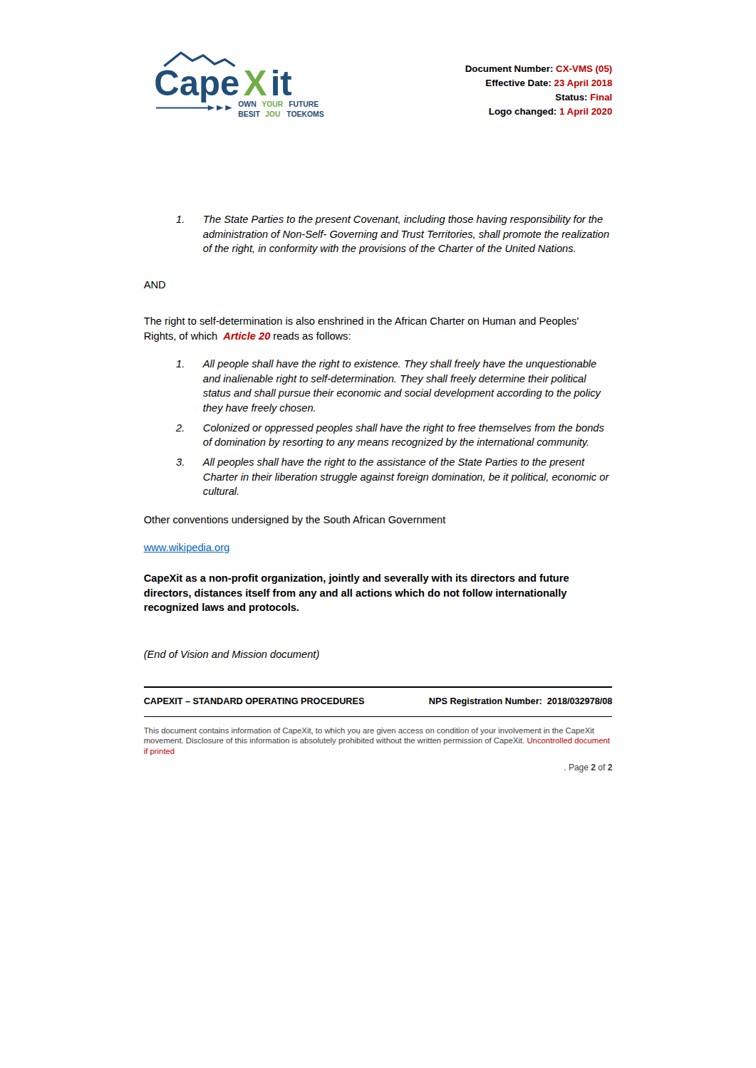Cape X it OWN YOUR FUTURE BESIT JOU TOEKOMS
Document Number: CX-VMS (05)
Effective Date: 23 April 2018
Status: Final
Logo changed: 1 April 2020
The State Parties to the present Covenant, including those having responsibility for the administration of Non-Self- Governing and Trust Territories, shall promote the realization of the right, in conformity with the provisions of the Charter of the United Nations.
AND
The right to self-determination is also enshrined in the African Charter on Human and Peoples' Rights, of which Article 20 reads as follows:
All people shall have the right to existence. They shall freely have the unquestionable and inalienable right to self-determination. They shall freely determine their political status and shall pursue their economic and social development according to the policy they have freely chosen.
Colonized or oppressed peoples shall have the right to free themselves from the bonds of domination by resorting to any means recognized by the international community.
All peoples shall have the right to the assistance of the State Parties to the present Charter in their liberation struggle against foreign domination, be it political, economic or cultural.
Other conventions undersigned by the South African Government
www.wikipedia.org
CapeXit as a non-profit organization, jointly and severally with its directors and future directors, distances itself from any and all actions which do not follow internationally recognized laws and protocols.
(End of Vision and Mission document)
CAPEXIT – STANDARD OPERATING PROCEDURES NPS Registration Number: 2018/032978/08
This document contains information of CapeXit, to which you are given access on condition of your involvement in the CapeXit movement. Disclosure of this information is absolutely prohibited without the written permission of CapeXit. Uncontrolled document if printed
. Page 2 of 2